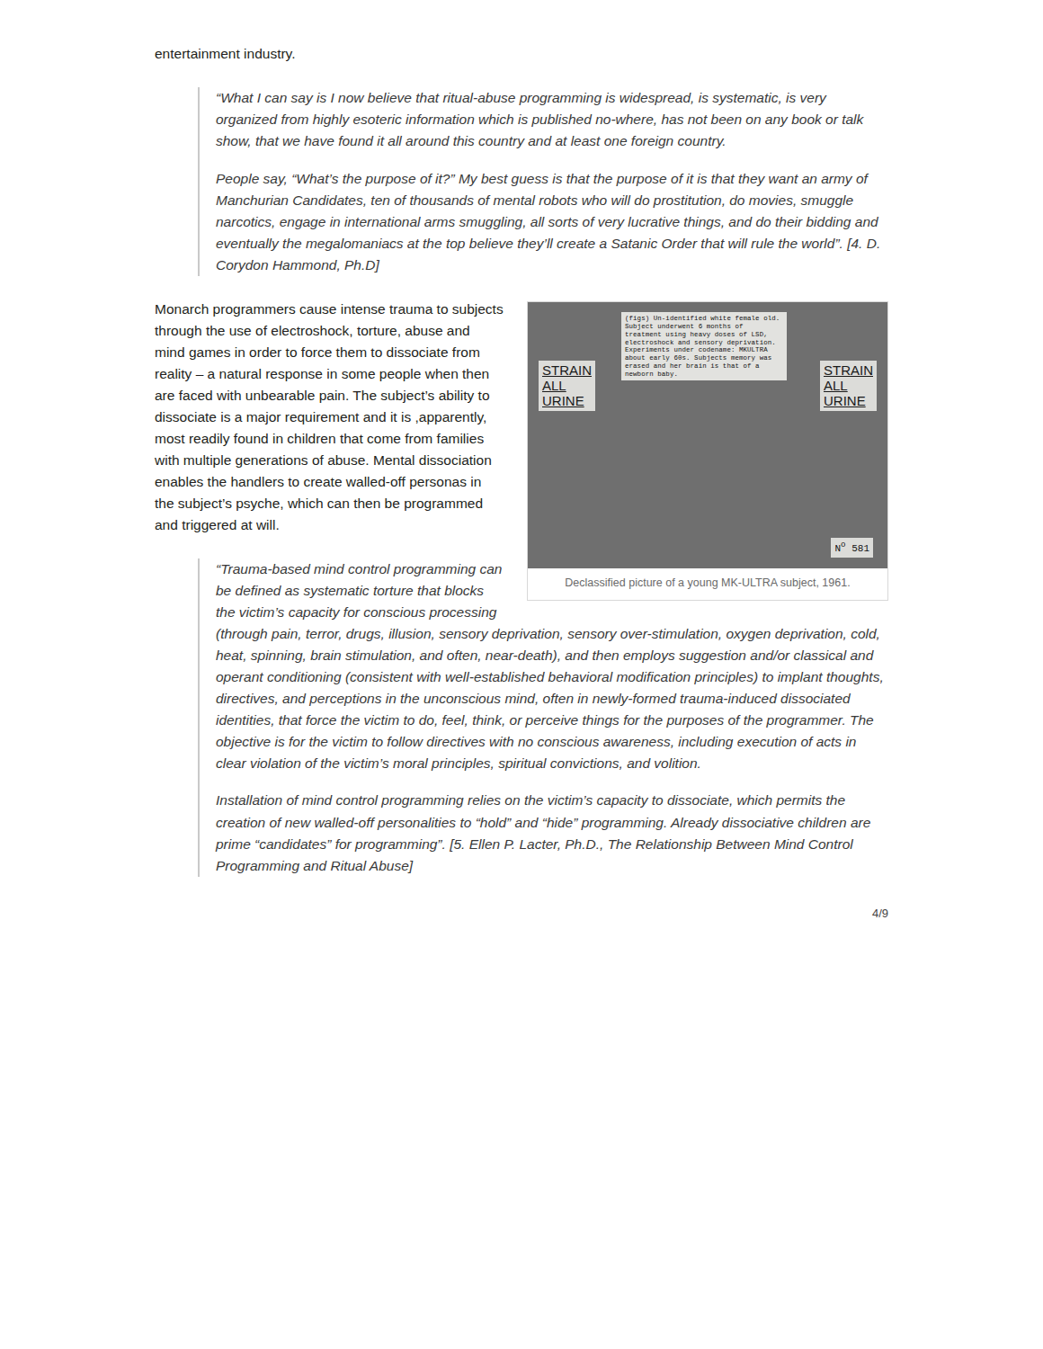entertainment industry.
“What I can say is I now believe that ritual-abuse programming is widespread, is systematic, is very organized from highly esoteric information which is published no-where, has not been on any book or talk show, that we have found it all around this country and at least one foreign country.
People say, “What’s the purpose of it?” My best guess is that the purpose of it is that they want an army of Manchurian Candidates, ten of thousands of mental robots who will do prostitution, do movies, smuggle narcotics, engage in international arms smuggling, all sorts of very lucrative things, and do their bidding and eventually the megalomaniacs at the top believe they’ll create a Satanic Order that will rule the world”. [4. D. Corydon Hammond, Ph.D]
(figs) Un-identified white female old. Subject underwent 6 months of treatment using heavy doses of LSD, electroshock and sensory deprivation. Experiments under codename: MKULTRA about early 60s. Subjects memory was erased and her brain is that of a newborn baby.
STRAIN
ALL
URINE
STRAIN
ALL
URINE
No 581
Declassified picture of a young MK-ULTRA subject, 1961.
Monarch programmers cause intense trauma to subjects through the use of electroshock, torture, abuse and mind games in order to force them to dissociate from reality – a natural response in some people when then are faced with unbearable pain. The subject’s ability to dissociate is a major requirement and it is ,apparently, most readily found in children that come from families with multiple generations of abuse. Mental dissociation enables the handlers to create walled-off personas in the subject’s psyche, which can then be programmed and triggered at will.
“Trauma-based mind control programming can be defined as systematic torture that blocks the victim’s capacity for conscious processing (through pain, terror, drugs, illusion, sensory deprivation, sensory over-stimulation, oxygen deprivation, cold, heat, spinning, brain stimulation, and often, near-death), and then employs suggestion and/or classical and operant conditioning (consistent with well-established behavioral modification principles) to implant thoughts, directives, and perceptions in the unconscious mind, often in newly-formed trauma-induced dissociated identities, that force the victim to do, feel, think, or perceive things for the purposes of the programmer. The objective is for the victim to follow directives with no conscious awareness, including execution of acts in clear violation of the victim’s moral principles, spiritual convictions, and volition.
Installation of mind control programming relies on the victim’s capacity to dissociate, which permits the creation of new walled-off personalities to “hold” and “hide” programming. Already dissociative children are prime “candidates” for programming”. [5. Ellen P. Lacter, Ph.D., The Relationship Between Mind Control Programming and Ritual Abuse]
4/9